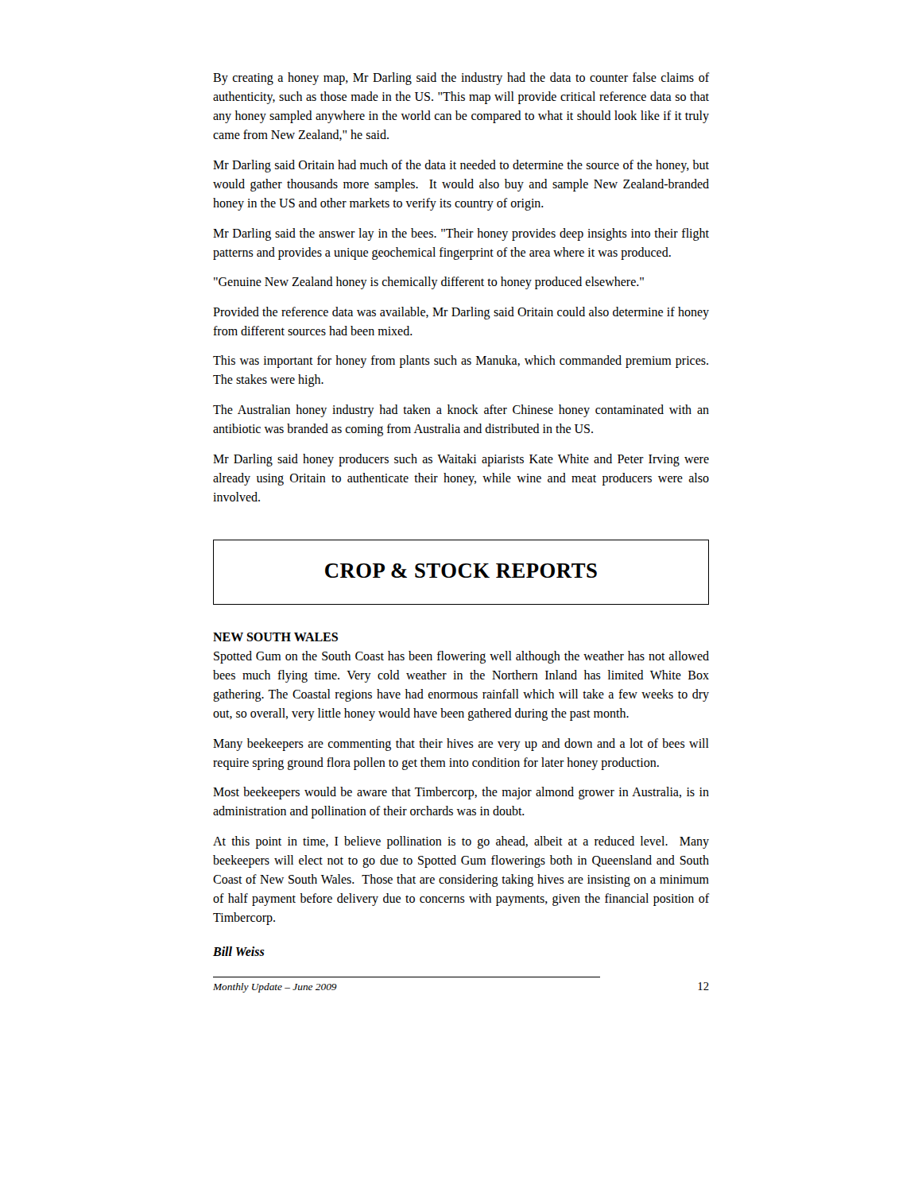By creating a honey map, Mr Darling said the industry had the data to counter false claims of authenticity, such as those made in the US. "This map will provide critical reference data so that any honey sampled anywhere in the world can be compared to what it should look like if it truly came from New Zealand," he said.
Mr Darling said Oritain had much of the data it needed to determine the source of the honey, but would gather thousands more samples. It would also buy and sample New Zealand-branded honey in the US and other markets to verify its country of origin.
Mr Darling said the answer lay in the bees. "Their honey provides deep insights into their flight patterns and provides a unique geochemical fingerprint of the area where it was produced.
"Genuine New Zealand honey is chemically different to honey produced elsewhere."
Provided the reference data was available, Mr Darling said Oritain could also determine if honey from different sources had been mixed.
This was important for honey from plants such as Manuka, which commanded premium prices. The stakes were high.
The Australian honey industry had taken a knock after Chinese honey contaminated with an antibiotic was branded as coming from Australia and distributed in the US.
Mr Darling said honey producers such as Waitaki apiarists Kate White and Peter Irving were already using Oritain to authenticate their honey, while wine and meat producers were also involved.
CROP & STOCK REPORTS
NEW SOUTH WALES
Spotted Gum on the South Coast has been flowering well although the weather has not allowed bees much flying time. Very cold weather in the Northern Inland has limited White Box gathering. The Coastal regions have had enormous rainfall which will take a few weeks to dry out, so overall, very little honey would have been gathered during the past month.
Many beekeepers are commenting that their hives are very up and down and a lot of bees will require spring ground flora pollen to get them into condition for later honey production.
Most beekeepers would be aware that Timbercorp, the major almond grower in Australia, is in administration and pollination of their orchards was in doubt.
At this point in time, I believe pollination is to go ahead, albeit at a reduced level. Many beekeepers will elect not to go due to Spotted Gum flowerings both in Queensland and South Coast of New South Wales. Those that are considering taking hives are insisting on a minimum of half payment before delivery due to concerns with payments, given the financial position of Timbercorp.
Bill Weiss
12
Monthly Update – June 2009